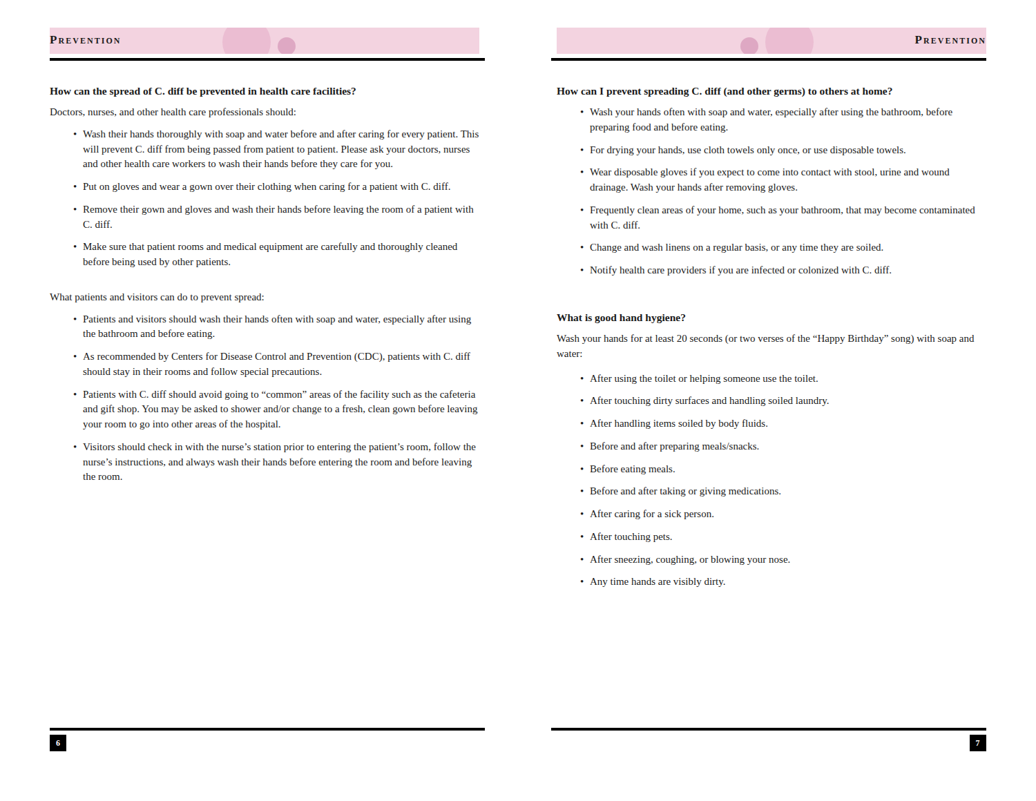Prevention
How can the spread of C. diff be prevented in health care facilities?
Doctors, nurses, and other health care professionals should:
Wash their hands thoroughly with soap and water before and after caring for every patient. This will prevent C. diff from being passed from patient to patient. Please ask your doctors, nurses and other health care workers to wash their hands before they care for you.
Put on gloves and wear a gown over their clothing when caring for a patient with C. diff.
Remove their gown and gloves and wash their hands before leaving the room of a patient with C. diff.
Make sure that patient rooms and medical equipment are carefully and thoroughly cleaned before being used by other patients.
What patients and visitors can do to prevent spread:
Patients and visitors should wash their hands often with soap and water, especially after using the bathroom and before eating.
As recommended by Centers for Disease Control and Prevention (CDC), patients with C. diff should stay in their rooms and follow special precautions.
Patients with C. diff should avoid going to “common” areas of the facility such as the cafeteria and gift shop. You may be asked to shower and/or change to a fresh, clean gown before leaving your room to go into other areas of the hospital.
Visitors should check in with the nurse’s station prior to entering the patient’s room, follow the nurse’s instructions, and always wash their hands before entering the room and before leaving the room.
6
Prevention
How can I prevent spreading C. diff (and other germs) to others at home?
Wash your hands often with soap and water, especially after using the bathroom, before preparing food and before eating.
For drying your hands, use cloth towels only once, or use disposable towels.
Wear disposable gloves if you expect to come into contact with stool, urine and wound drainage. Wash your hands after removing gloves.
Frequently clean areas of your home, such as your bathroom, that may become contaminated with C. diff.
Change and wash linens on a regular basis, or any time they are soiled.
Notify health care providers if you are infected or colonized with C. diff.
What is good hand hygiene?
Wash your hands for at least 20 seconds (or two verses of the “Happy Birthday” song) with soap and water:
After using the toilet or helping someone use the toilet.
After touching dirty surfaces and handling soiled laundry.
After handling items soiled by body fluids.
Before and after preparing meals/snacks.
Before eating meals.
Before and after taking or giving medications.
After caring for a sick person.
After touching pets.
After sneezing, coughing, or blowing your nose.
Any time hands are visibly dirty.
7